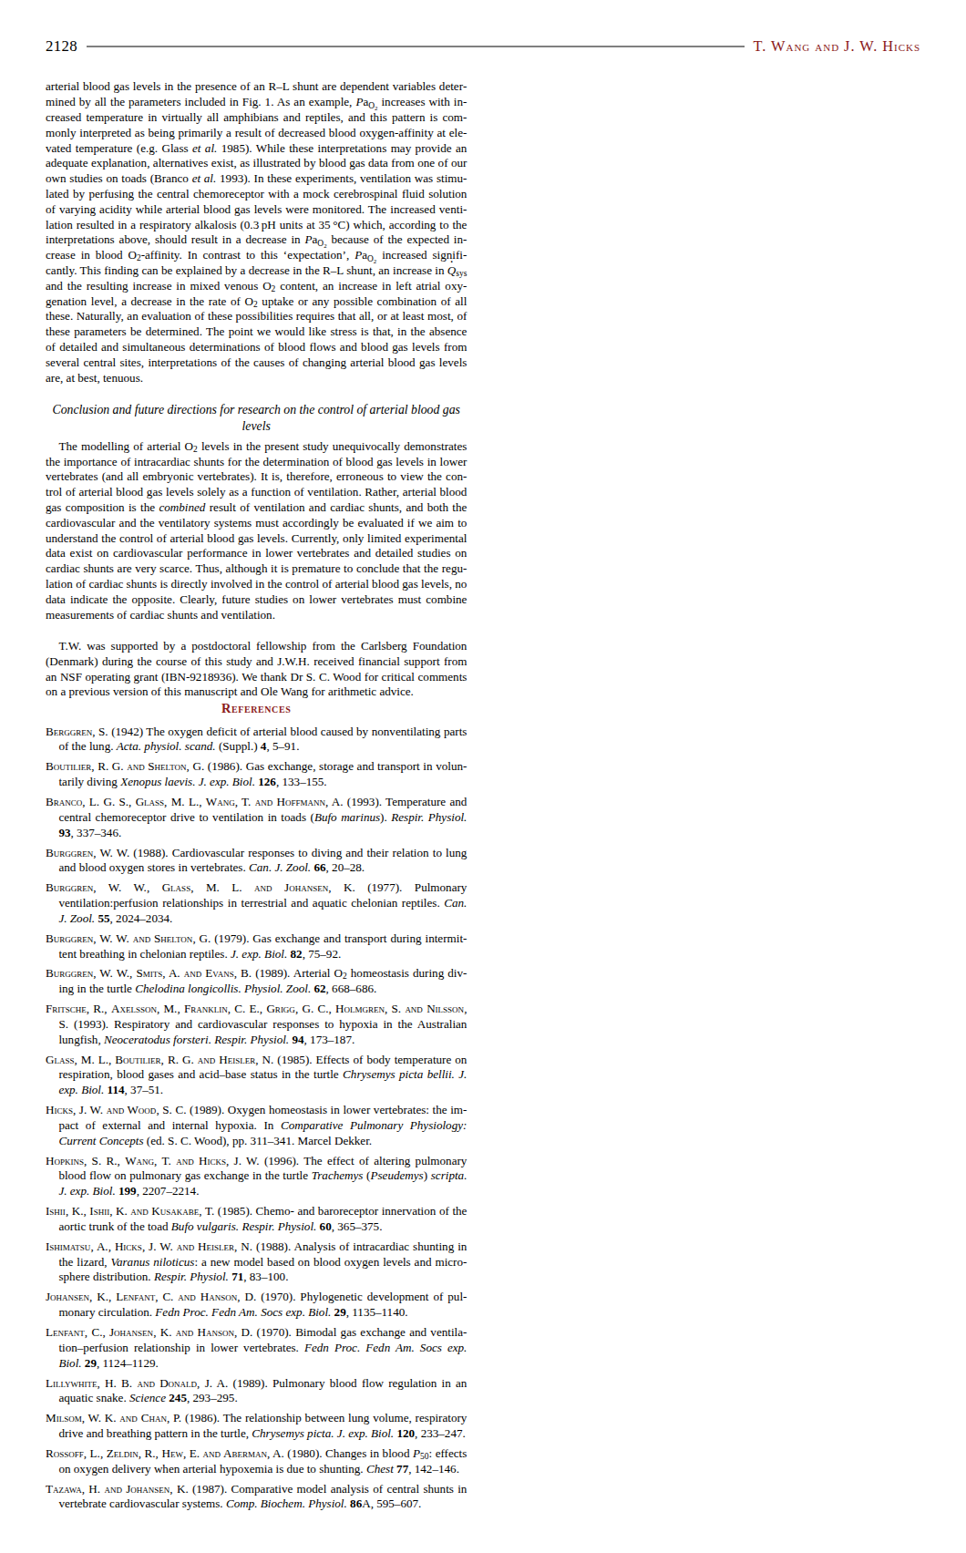2128 T. Wang and J. W. Hicks
arterial blood gas levels in the presence of an R–L shunt are dependent variables determined by all the parameters included in Fig. 1. As an example, PaO2 increases with increased temperature in virtually all amphibians and reptiles, and this pattern is commonly interpreted as being primarily a result of decreased blood oxygen-affinity at elevated temperature (e.g. Glass et al. 1985). While these interpretations may provide an adequate explanation, alternatives exist, as illustrated by blood gas data from one of our own studies on toads (Branco et al. 1993). In these experiments, ventilation was stimulated by perfusing the central chemoreceptor with a mock cerebrospinal fluid solution of varying acidity while arterial blood gas levels were monitored. The increased ventilation resulted in a respiratory alkalosis (0.3 pH units at 35 °C) which, according to the interpretations above, should result in a decrease in PaO2 because of the expected increase in blood O2-affinity. In contrast to this ‘expectation’, PaO2 increased significantly. This finding can be explained by a decrease in the R–L shunt, an increase in Qsys and the resulting increase in mixed venous O2 content, an increase in left atrial oxygenation level, a decrease in the rate of O2 uptake or any possible combination of all these. Naturally, an evaluation of these possibilities requires that all, or at least most, of these parameters be determined. The point we would like stress is that, in the absence of detailed and simultaneous determinations of blood flows and blood gas levels from several central sites, interpretations of the causes of changing arterial blood gas levels are, at best, tenuous.
Conclusion and future directions for research on the control of arterial blood gas levels
The modelling of arterial O2 levels in the present study unequivocally demonstrates the importance of intracardiac shunts for the determination of blood gas levels in lower vertebrates (and all embryonic vertebrates). It is, therefore, erroneous to view the control of arterial blood gas levels solely as a function of ventilation. Rather, arterial blood gas composition is the combined result of ventilation and cardiac shunts, and both the cardiovascular and the ventilatory systems must accordingly be evaluated if we aim to understand the control of arterial blood gas levels. Currently, only limited experimental data exist on cardiovascular performance in lower vertebrates and detailed studies on cardiac shunts are very scarce. Thus, although it is premature to conclude that the regulation of cardiac shunts is directly involved in the control of arterial blood gas levels, no data indicate the opposite. Clearly, future studies on lower vertebrates must combine measurements of cardiac shunts and ventilation.
T.W. was supported by a postdoctoral fellowship from the Carlsberg Foundation (Denmark) during the course of this study and J.W.H. received financial support from an NSF operating grant (IBN-9218936). We thank Dr S. C. Wood for critical comments on a previous version of this manuscript and Ole Wang for arithmetic advice.
References
Berggren, S. (1942) The oxygen deficit of arterial blood caused by nonventilating parts of the lung. Acta. physiol. scand. (Suppl.) 4, 5–91.
Boutilier, R. G. and Shelton, G. (1986). Gas exchange, storage and transport in voluntarily diving Xenopus laevis. J. exp. Biol. 126, 133–155.
Branco, L. G. S., Glass, M. L., Wang, T. and Hoffmann, A. (1993). Temperature and central chemoreceptor drive to ventilation in toads (Bufo marinus). Respir. Physiol. 93, 337–346.
Burggren, W. W. (1988). Cardiovascular responses to diving and their relation to lung and blood oxygen stores in vertebrates. Can. J. Zool. 66, 20–28.
Burggren, W. W., Glass, M. L. and Johansen, K. (1977). Pulmonary ventilation:perfusion relationships in terrestrial and aquatic chelonian reptiles. Can. J. Zool. 55, 2024–2034.
Burggren, W. W. and Shelton, G. (1979). Gas exchange and transport during intermittent breathing in chelonian reptiles. J. exp. Biol. 82, 75–92.
Burggren, W. W., Smits, A. and Evans, B. (1989). Arterial O2 homeostasis during diving in the turtle Chelodina longicollis. Physiol. Zool. 62, 668–686.
Fritsche, R., Axelsson, M., Franklin, C. E., Grigg, G. C., Holmgren, S. and Nilsson, S. (1993). Respiratory and cardiovascular responses to hypoxia in the Australian lungfish, Neoceratodus forsteri. Respir. Physiol. 94, 173–187.
Glass, M. L., Boutilier, R. G. and Heisler, N. (1985). Effects of body temperature on respiration, blood gases and acid–base status in the turtle Chrysemys picta bellii. J. exp. Biol. 114, 37–51.
Hicks, J. W. and Wood, S. C. (1989). Oxygen homeostasis in lower vertebrates: the impact of external and internal hypoxia. In Comparative Pulmonary Physiology: Current Concepts (ed. S. C. Wood), pp. 311–341. Marcel Dekker.
Hopkins, S. R., Wang, T. and Hicks, J. W. (1996). The effect of altering pulmonary blood flow on pulmonary gas exchange in the turtle Trachemys (Pseudemys) scripta. J. exp. Biol. 199, 2207–2214.
Ishii, K., Ishii, K. and Kusakabe, T. (1985). Chemo- and baroreceptor innervation of the aortic trunk of the toad Bufo vulgaris. Respir. Physiol. 60, 365–375.
Ishimatsu, A., Hicks, J. W. and Heisler, N. (1988). Analysis of intracardiac shunting in the lizard, Varanus niloticus: a new model based on blood oxygen levels and microsphere distribution. Respir. Physiol. 71, 83–100.
Johansen, K., Lenfant, C. and Hanson, D. (1970). Phylogenetic development of pulmonary circulation. Fedn Proc. Fedn Am. Socs exp. Biol. 29, 1135–1140.
Lenfant, C., Johansen, K. and Hanson, D. (1970). Bimodal gas exchange and ventilation–perfusion relationship in lower vertebrates. Fedn Proc. Fedn Am. Socs exp. Biol. 29, 1124–1129.
Lillywhite, H. B. and Donald, J. A. (1989). Pulmonary blood flow regulation in an aquatic snake. Science 245, 293–295.
Milsom, W. K. and Chan, P. (1986). The relationship between lung volume, respiratory drive and breathing pattern in the turtle, Chrysemys picta. J. exp. Biol. 120, 233–247.
Rossoff, L., Zeldin, R., Hew, E. and Aberman, A. (1980). Changes in blood P50: effects on oxygen delivery when arterial hypoxemia is due to shunting. Chest 77, 142–146.
Tazawa, H. and Johansen, K. (1987). Comparative model analysis of central shunts in vertebrate cardiovascular systems. Comp. Biochem. Physiol. 86 A, 595–607.